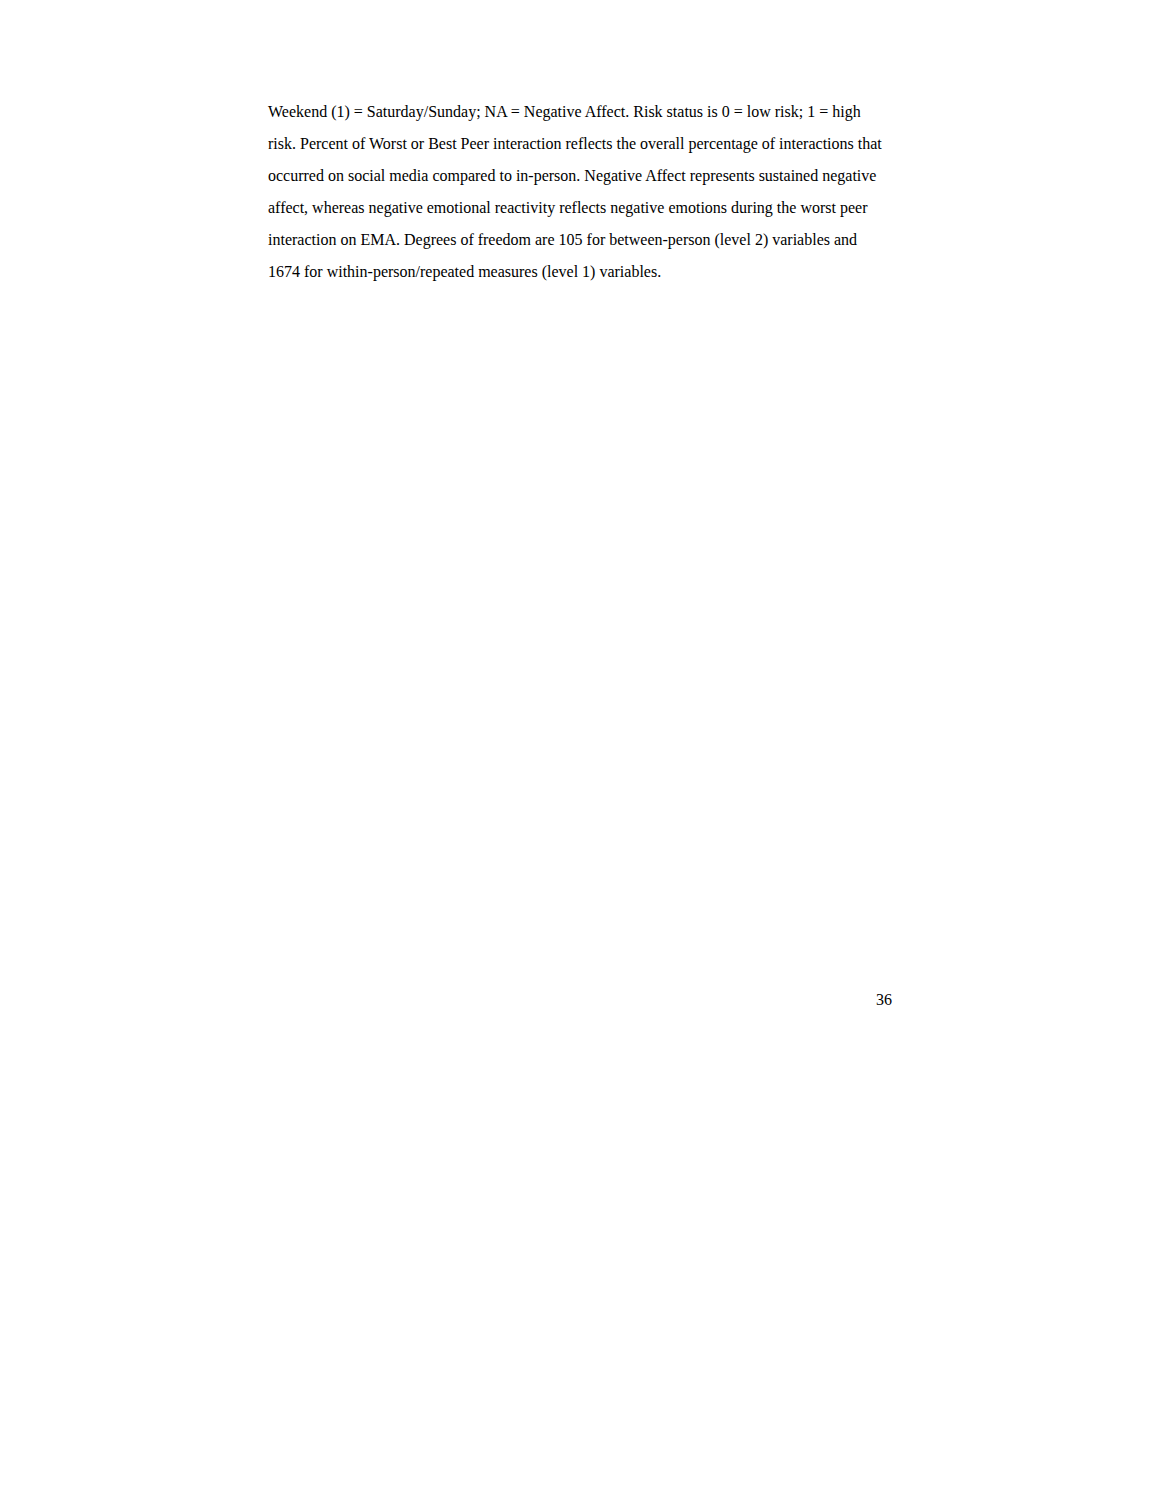Weekend (1) = Saturday/Sunday; NA = Negative Affect. Risk status is 0 = low risk; 1 = high risk. Percent of Worst or Best Peer interaction reflects the overall percentage of interactions that occurred on social media compared to in-person. Negative Affect represents sustained negative affect, whereas negative emotional reactivity reflects negative emotions during the worst peer interaction on EMA. Degrees of freedom are 105 for between-person (level 2) variables and 1674 for within-person/repeated measures (level 1) variables.
36